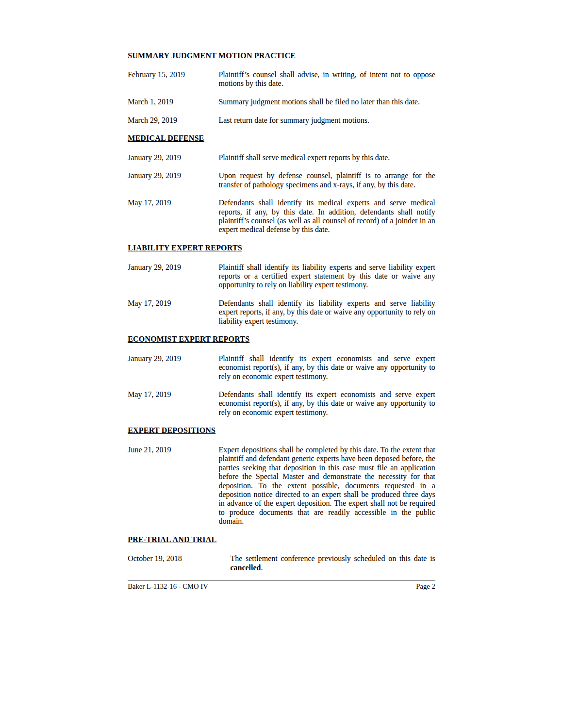SUMMARY JUDGMENT MOTION PRACTICE
February 15, 2019
Plaintiff’s counsel shall advise, in writing, of intent not to oppose motions by this date.
March 1, 2019
Summary judgment motions shall be filed no later than this date.
March 29, 2019
Last return date for summary judgment motions.
MEDICAL DEFENSE
January 29, 2019
Plaintiff shall serve medical expert reports by this date.
January 29, 2019
Upon request by defense counsel, plaintiff is to arrange for the transfer of pathology specimens and x-rays, if any, by this date.
May 17, 2019
Defendants shall identify its medical experts and serve medical reports, if any, by this date. In addition, defendants shall notify plaintiff’s counsel (as well as all counsel of record) of a joinder in an expert medical defense by this date.
LIABILITY EXPERT REPORTS
January 29, 2019
Plaintiff shall identify its liability experts and serve liability expert reports or a certified expert statement by this date or waive any opportunity to rely on liability expert testimony.
May 17, 2019
Defendants shall identify its liability experts and serve liability expert reports, if any, by this date or waive any opportunity to rely on liability expert testimony.
ECONOMIST EXPERT REPORTS
January 29, 2019
Plaintiff shall identify its expert economists and serve expert economist report(s), if any, by this date or waive any opportunity to rely on economic expert testimony.
May 17, 2019
Defendants shall identify its expert economists and serve expert economist report(s), if any, by this date or waive any opportunity to rely on economic expert testimony.
EXPERT DEPOSITIONS
June 21, 2019
Expert depositions shall be completed by this date. To the extent that plaintiff and defendant generic experts have been deposed before, the parties seeking that deposition in this case must file an application before the Special Master and demonstrate the necessity for that deposition. To the extent possible, documents requested in a deposition notice directed to an expert shall be produced three days in advance of the expert deposition. The expert shall not be required to produce documents that are readily accessible in the public domain.
PRE-TRIAL AND TRIAL
October 19, 2018
The settlement conference previously scheduled on this date is cancelled.
Baker L-1132-16 - CMO IV
Page 2